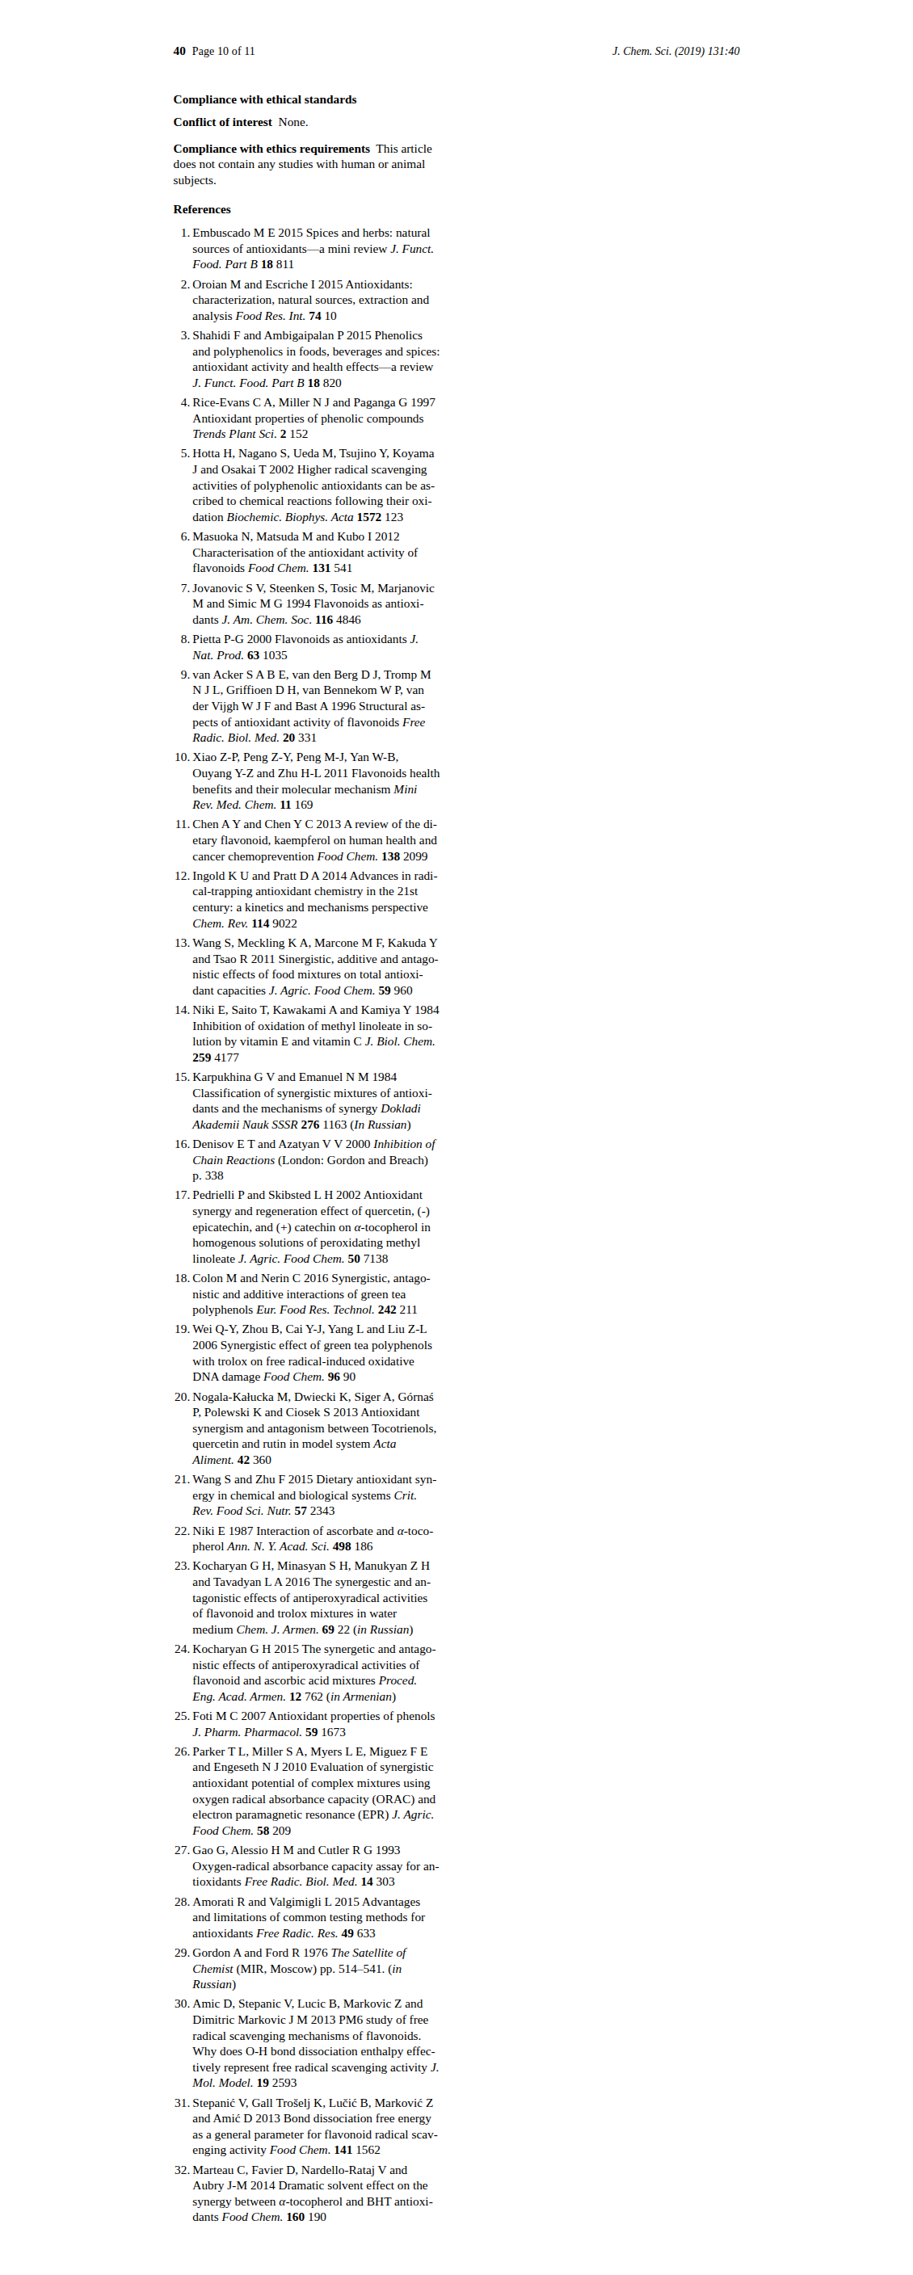40 Page 10 of 11
J. Chem. Sci. (2019) 131:40
Compliance with ethical standards
Conflict of interest None.
Compliance with ethics requirements This article does not contain any studies with human or animal subjects.
References
Embuscado M E 2015 Spices and herbs: natural sources of antioxidants—a mini review J. Funct. Food. Part B 18 811
Oroian M and Escriche I 2015 Antioxidants: characterization, natural sources, extraction and analysis Food Res. Int. 74 10
Shahidi F and Ambigaipalan P 2015 Phenolics and polyphenolics in foods, beverages and spices: antioxidant activity and health effects—a review J. Funct. Food. Part B 18 820
Rice-Evans C A, Miller N J and Paganga G 1997 Antioxidant properties of phenolic compounds Trends Plant Sci. 2 152
Hotta H, Nagano S, Ueda M, Tsujino Y, Koyama J and Osakai T 2002 Higher radical scavenging activities of polyphenolic antioxidants can be ascribed to chemical reactions following their oxidation Biochemic. Biophys. Acta 1572 123
Masuoka N, Matsuda M and Kubo I 2012 Characterisation of the antioxidant activity of flavonoids Food Chem. 131 541
Jovanovic S V, Steenken S, Tosic M, Marjanovic M and Simic M G 1994 Flavonoids as antioxidants J. Am. Chem. Soc. 116 4846
Pietta P-G 2000 Flavonoids as antioxidants J. Nat. Prod. 63 1035
van Acker S A B E, van den Berg D J, Tromp M N J L, Griffioen D H, van Bennekom W P, van der Vijgh W J F and Bast A 1996 Structural aspects of antioxidant activity of flavonoids Free Radic. Biol. Med. 20 331
Xiao Z-P, Peng Z-Y, Peng M-J, Yan W-B, Ouyang Y-Z and Zhu H-L 2011 Flavonoids health benefits and their molecular mechanism Mini Rev. Med. Chem. 11 169
Chen A Y and Chen Y C 2013 A review of the dietary flavonoid, kaempferol on human health and cancer chemoprevention Food Chem. 138 2099
Ingold K U and Pratt D A 2014 Advances in radical-trapping antioxidant chemistry in the 21st century: a kinetics and mechanisms perspective Chem. Rev. 114 9022
Wang S, Meckling K A, Marcone M F, Kakuda Y and Tsao R 2011 Sinergistic, additive and antagonistic effects of food mixtures on total antioxidant capacities J. Agric. Food Chem. 59 960
Niki E, Saito T, Kawakami A and Kamiya Y 1984 Inhibition of oxidation of methyl linoleate in solution by vitamin E and vitamin C J. Biol. Chem. 259 4177
Karpukhina G V and Emanuel N M 1984 Classification of synergistic mixtures of antioxidants and the mechanisms of synergy Dokladi Akademii Nauk SSSR 276 1163 (In Russian)
Denisov E T and Azatyan V V 2000 Inhibition of Chain Reactions (London: Gordon and Breach) p. 338
Pedrielli P and Skibsted L H 2002 Antioxidant synergy and regeneration effect of quercetin, (-) epicatechin, and (+) catechin on α-tocopherol in homogenous solutions of peroxidating methyl linoleate J. Agric. Food Chem. 50 7138
Colon M and Nerin C 2016 Synergistic, antagonistic and additive interactions of green tea polyphenols Eur. Food Res. Technol. 242 211
Wei Q-Y, Zhou B, Cai Y-J, Yang L and Liu Z-L 2006 Synergistic effect of green tea polyphenols with trolox on free radical-induced oxidative DNA damage Food Chem. 96 90
Nogala-Kałucka M, Dwiecki K, Siger A, Górnaś P, Polewski K and Ciosek S 2013 Antioxidant synergism and antagonism between Tocotrienols, quercetin and rutin in model system Acta Aliment. 42 360
Wang S and Zhu F 2015 Dietary antioxidant synergy in chemical and biological systems Crit. Rev. Food Sci. Nutr. 57 2343
Niki E 1987 Interaction of ascorbate and α-tocopherol Ann. N. Y. Acad. Sci. 498 186
Kocharyan G H, Minasyan S H, Manukyan Z H and Tavadyan L A 2016 The synergestic and antagonistic effects of antiperoxyradical activities of flavonoid and trolox mixtures in water medium Chem. J. Armen. 69 22 (in Russian)
Kocharyan G H 2015 The synergetic and antagonistic effects of antiperoxyradical activities of flavonoid and ascorbic acid mixtures Proced. Eng. Acad. Armen. 12 762 (in Armenian)
Foti M C 2007 Antioxidant properties of phenols J. Pharm. Pharmacol. 59 1673
Parker T L, Miller S A, Myers L E, Miguez F E and Engeseth N J 2010 Evaluation of synergistic antioxidant potential of complex mixtures using oxygen radical absorbance capacity (ORAC) and electron paramagnetic resonance (EPR) J. Agric. Food Chem. 58 209
Gao G, Alessio H M and Cutler R G 1993 Oxygen-radical absorbance capacity assay for antioxidants Free Radic. Biol. Med. 14 303
Amorati R and Valgimigli L 2015 Advantages and limitations of common testing methods for antioxidants Free Radic. Res. 49 633
Gordon A and Ford R 1976 The Satellite of Chemist (MIR, Moscow) pp. 514–541. (in Russian)
Amic D, Stepanic V, Lucic B, Markovic Z and Dimitric Markovic J M 2013 PM6 study of free radical scavenging mechanisms of flavonoids. Why does O-H bond dissociation enthalpy effectively represent free radical scavenging activity J. Mol. Model. 19 2593
Stepanić V, Gall Trošelj K, Lučić B, Marković Z and Amić D 2013 Bond dissociation free energy as a general parameter for flavonoid radical scavenging activity Food Chem. 141 1562
Marteau C, Favier D, Nardello-Rataj V and Aubry J-M 2014 Dramatic solvent effect on the synergy between α-tocopherol and BHT antioxidants Food Chem. 160 190